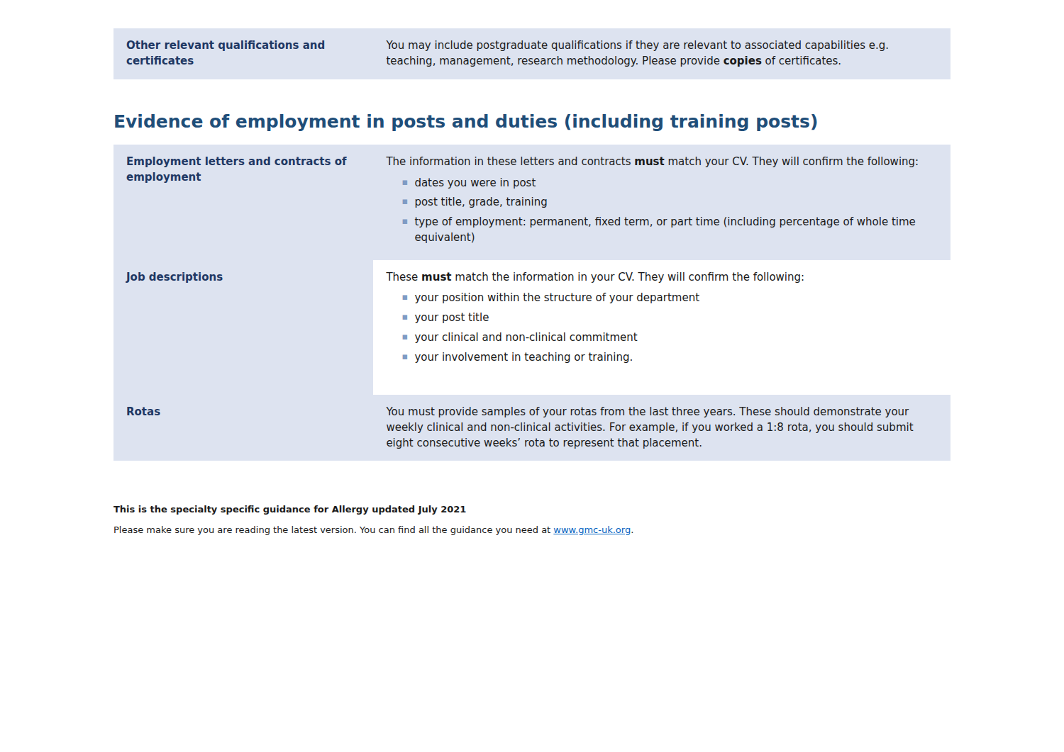| Other relevant qualifications and certificates | You may include postgraduate qualifications if they are relevant to associated capabilities e.g. teaching, management, research methodology. Please provide copies of certificates. |
Evidence of employment in posts and duties (including training posts)
| Employment letters and contracts of employment | The information in these letters and contracts must match your CV. They will confirm the following: dates you were in post post title, grade, training type of employment: permanent, fixed term, or part time (including percentage of whole time equivalent) |
| Job descriptions | These must match the information in your CV. They will confirm the following: your position within the structure of your department your post title your clinical and non-clinical commitment your involvement in teaching or training. |
| Rotas | You must provide samples of your rotas from the last three years. These should demonstrate your weekly clinical and non-clinical activities. For example, if you worked a 1:8 rota, you should submit eight consecutive weeks’ rota to represent that placement. |
This is the specialty specific guidance for Allergy updated July 2021
Please make sure you are reading the latest version. You can find all the guidance you need at www.gmc-uk.org.